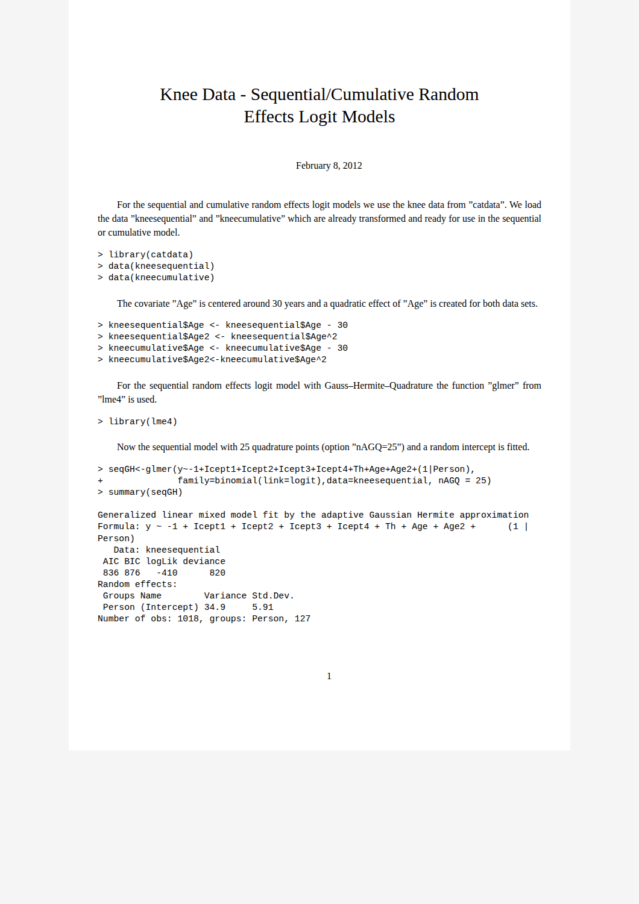Knee Data - Sequential/Cumulative Random
Effects Logit Models
February 8, 2012
For the sequential and cumulative random effects logit models we use the knee data from ”catdata”. We load the data ”kneesequential” and ”kneecumulative” which are already transformed and ready for use in the sequential or cumulative model.
> library(catdata)
> data(kneesequential)
> data(kneecumulative)
The covariate ”Age” is centered around 30 years and a quadratic effect of ”Age” is created for both data sets.
> kneesequential$Age <- kneesequential$Age - 30
> kneesequential$Age2 <- kneesequential$Age^2
> kneecumulative$Age <- kneecumulative$Age - 30
> kneecumulative$Age2<-kneecumulative$Age^2
For the sequential random effects logit model with Gauss–Hermite–Quadrature the function ”glmer” from ”lme4” is used.
> library(lme4)
Now the sequential model with 25 quadrature points (option ”nAGQ=25”) and a random intercept is fitted.
> seqGH<-glmer(y~-1+Icept1+Icept2+Icept3+Icept4+Th+Age+Age2+(1|Person),
+              family=binomial(link=logit),data=kneesequential, nAGQ = 25)
> summary(seqGH)

Generalized linear mixed model fit by the adaptive Gaussian Hermite approximation
Formula: y ~ -1 + Icept1 + Icept2 + Icept3 + Icept4 + Th + Age + Age2 +      (1 | Person)
   Data: kneesequential
 AIC BIC logLik deviance
 836 876   -410      820
Random effects:
 Groups Name        Variance Std.Dev.
 Person (Intercept) 34.9     5.91
Number of obs: 1018, groups: Person, 127
1